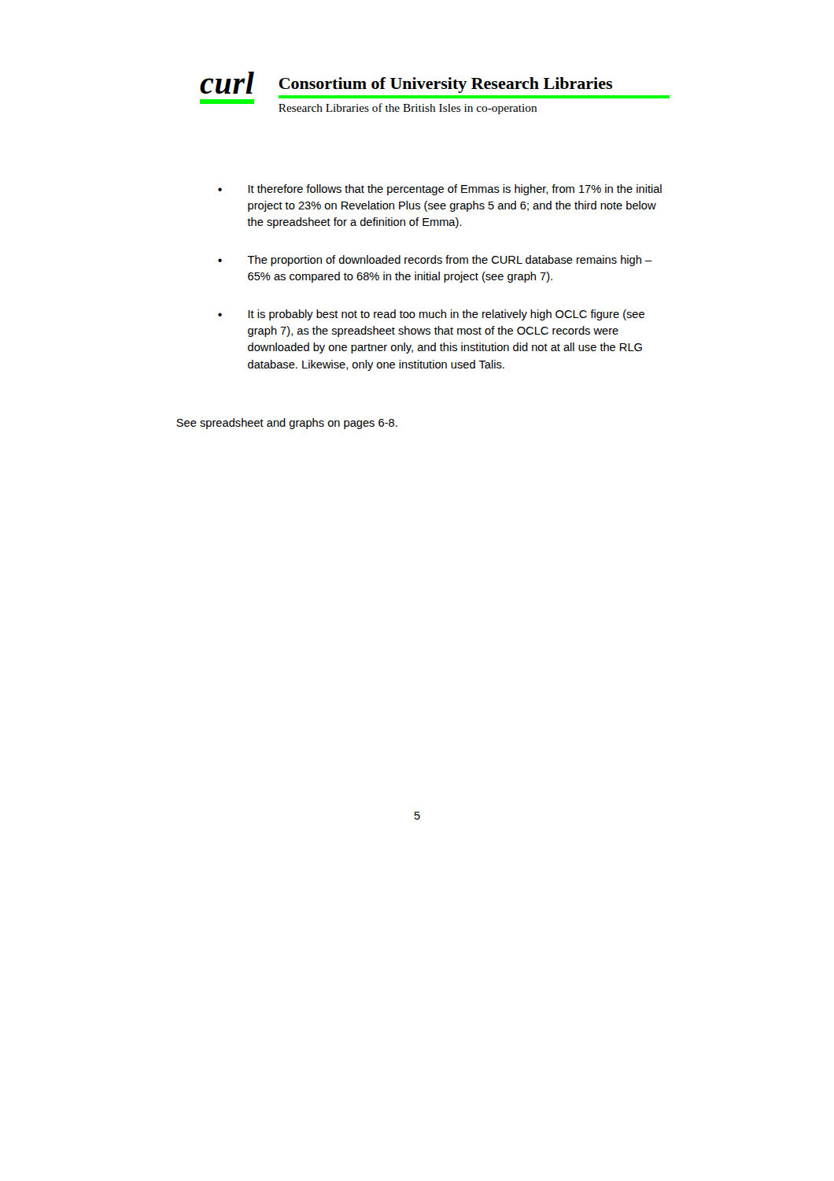curl
Consortium of University Research Libraries
Research Libraries of the British Isles in co-operation
It therefore follows that the percentage of Emmas is higher, from 17% in the initial project to 23% on Revelation Plus (see graphs 5 and 6; and the third note below the spreadsheet for a definition of Emma).
The proportion of downloaded records from the CURL database remains high – 65% as compared to 68% in the initial project (see graph 7).
It is probably best not to read too much in the relatively high OCLC figure (see graph 7), as the spreadsheet shows that most of the OCLC records were downloaded by one partner only, and this institution did not at all use the RLG database. Likewise, only one institution used Talis.
See spreadsheet and graphs on pages 6-8.
5